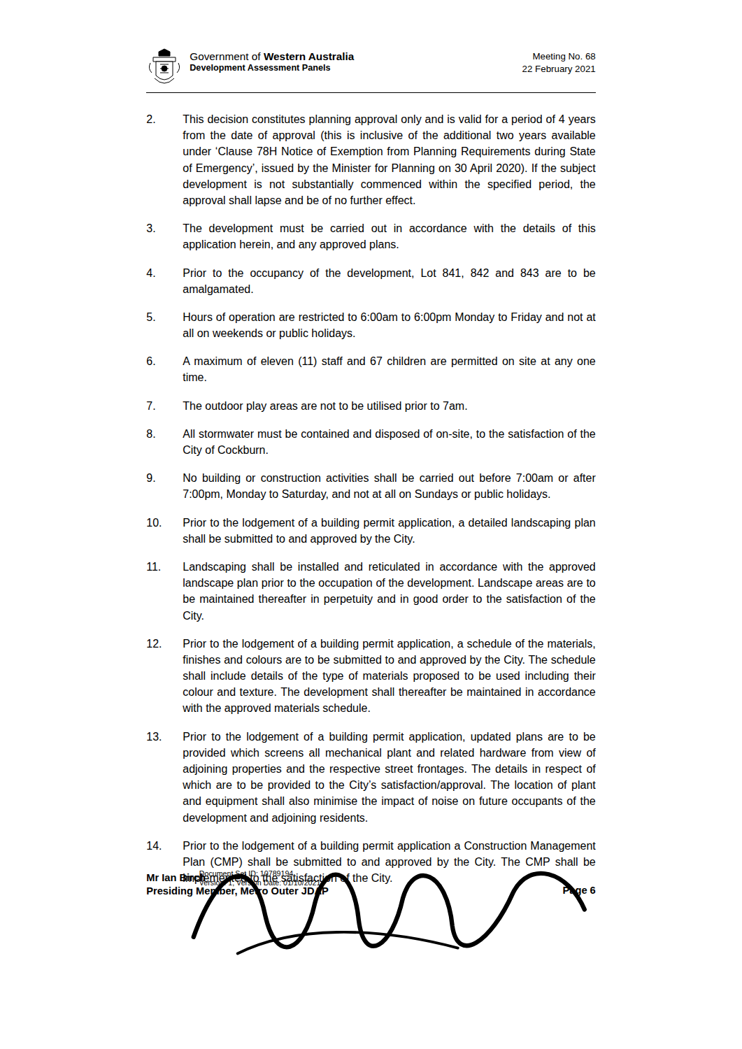Government of Western Australia
Development Assessment Panels
Meeting No. 68
22 February 2021
2. This decision constitutes planning approval only and is valid for a period of 4 years from the date of approval (this is inclusive of the additional two years available under ‘Clause 78H Notice of Exemption from Planning Requirements during State of Emergency’, issued by the Minister for Planning on 30 April 2020). If the subject development is not substantially commenced within the specified period, the approval shall lapse and be of no further effect.
3. The development must be carried out in accordance with the details of this application herein, and any approved plans.
4. Prior to the occupancy of the development, Lot 841, 842 and 843 are to be amalgamated.
5. Hours of operation are restricted to 6:00am to 6:00pm Monday to Friday and not at all on weekends or public holidays.
6. A maximum of eleven (11) staff and 67 children are permitted on site at any one time.
7. The outdoor play areas are not to be utilised prior to 7am.
8. All stormwater must be contained and disposed of on-site, to the satisfaction of the City of Cockburn.
9. No building or construction activities shall be carried out before 7:00am or after 7:00pm, Monday to Saturday, and not at all on Sundays or public holidays.
10. Prior to the lodgement of a building permit application, a detailed landscaping plan shall be submitted to and approved by the City.
11. Landscaping shall be installed and reticulated in accordance with the approved landscape plan prior to the occupation of the development. Landscape areas are to be maintained thereafter in perpetuity and in good order to the satisfaction of the City.
12. Prior to the lodgement of a building permit application, a schedule of the materials, finishes and colours are to be submitted to and approved by the City. The schedule shall include details of the type of materials proposed to be used including their colour and texture. The development shall thereafter be maintained in accordance with the approved materials schedule.
13. Prior to the lodgement of a building permit application, updated plans are to be provided which screens all mechanical plant and related hardware from view of adjoining properties and the respective street frontages. The details in respect of which are to be provided to the City’s satisfaction/approval. The location of plant and equipment shall also minimise the impact of noise on future occupants of the development and adjoining residents.
14. Prior to the lodgement of a building permit application a Construction Management Plan (CMP) shall be submitted to and approved by the City. The CMP shall be implemented to the satisfaction of the City.
Mr Ian Birch
Presiding Member, Metro Outer JDAP
Page 6
Document Set ID: 10789194
Version: 1, Version Date: 01/10/2021